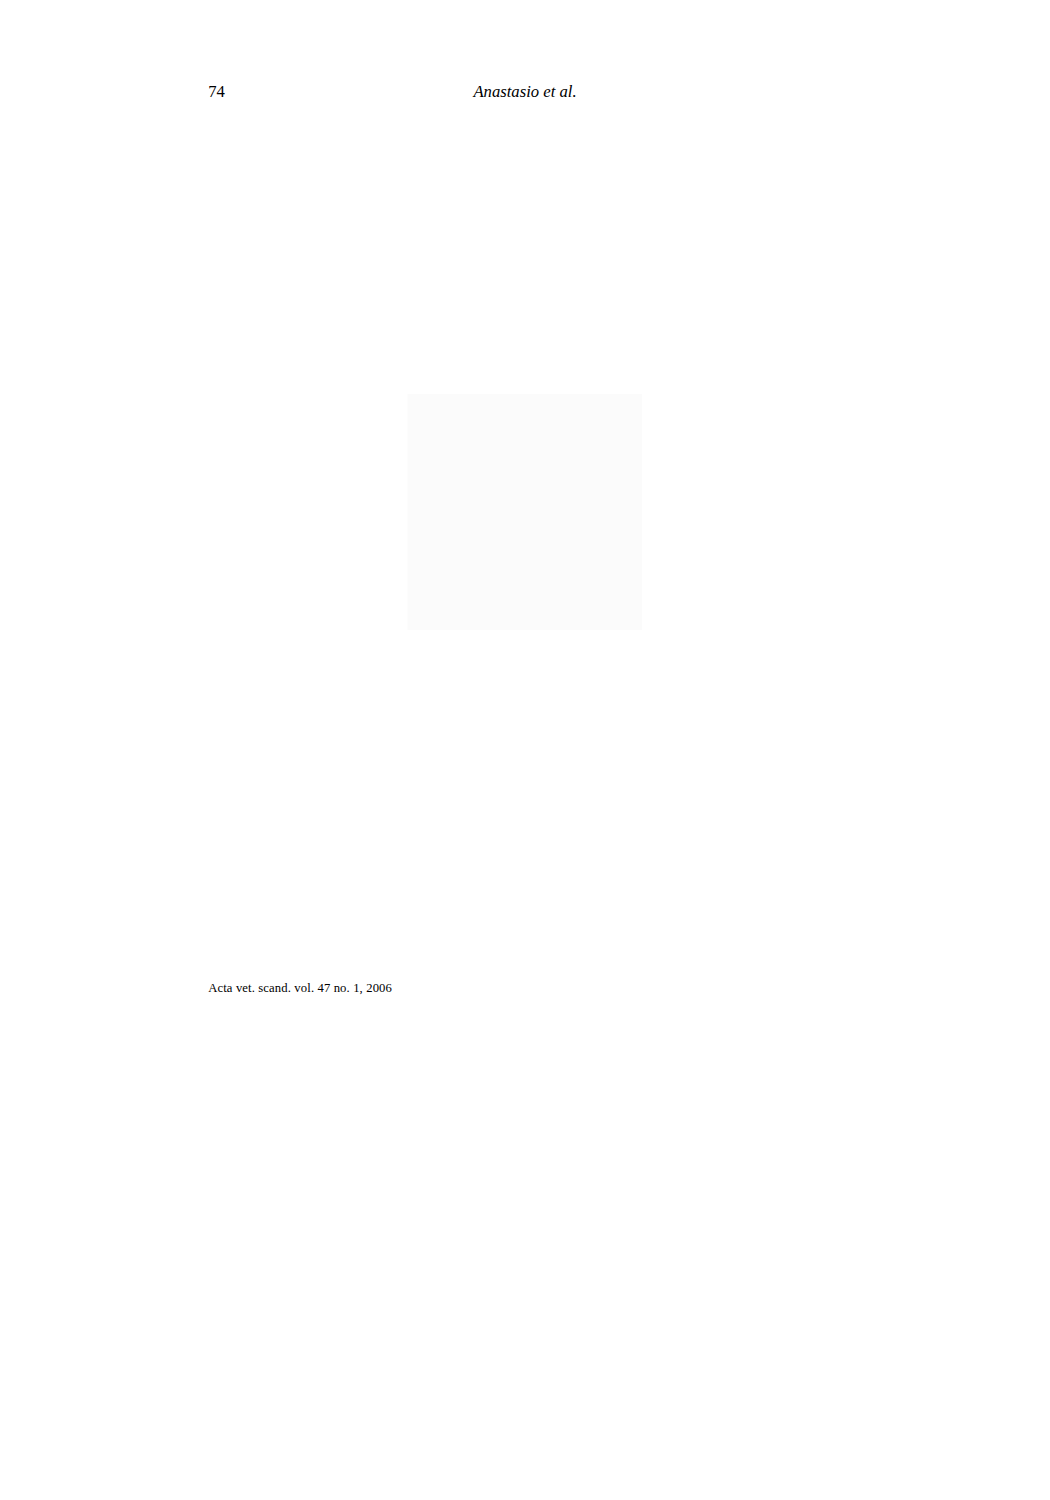74 Anastasio et al.
Acta vet. scand. vol. 47 no. 1, 2006